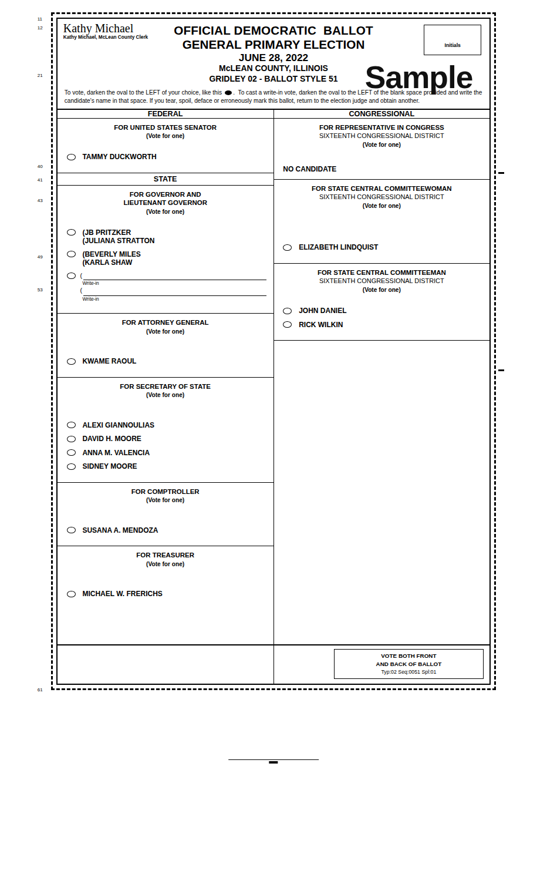11
12
21
40
41
43
49
53
61
Kathy Michael
Kathy Michael, McLean County Clerk
Initials
OFFICIAL DEMOCRATIC BALLOT
GENERAL PRIMARY ELECTION
JUNE 28, 2022
McLEAN COUNTY, ILLINOIS
GRIDLEY 02 - BALLOT STYLE 51
Sample
To vote, darken the oval to the LEFT of your choice, like this . To cast a write-in vote, darken the oval to the LEFT of the blank space provided and write the candidate's name in that space. If you tear, spoil, deface or erroneously mark this ballot, return to the election judge and obtain another.
| FEDERAL | CONGRESSIONAL |
| FOR UNITED STATES SENATOR (Vote for one) TAMMY DUCKWORTH STATE FOR GOVERNOR AND LIEUTENANT GOVERNOR (Vote for one) (JB PRITZKER (JULIANA STRATTON (BEVERLY MILES (KARLA SHAW ( Write-in ( Write-in FOR ATTORNEY GENERAL (Vote for one) KWAME RAOUL FOR SECRETARY OF STATE (Vote for one) ALEXI GIANNOULIAS DAVID H. MOORE ANNA M. VALENCIA SIDNEY MOORE FOR COMPTROLLER (Vote for one) SUSANA A. MENDOZA FOR TREASURER (Vote for one) MICHAEL W. FRERICHS | FOR REPRESENTATIVE IN CONGRESS SIXTEENTH CONGRESSIONAL DISTRICT (Vote for one) NO CANDIDATE FOR STATE CENTRAL COMMITTEEWOMAN SIXTEENTH CONGRESSIONAL DISTRICT (Vote for one) ELIZABETH LINDQUIST FOR STATE CENTRAL COMMITTEEMAN SIXTEENTH CONGRESSIONAL DISTRICT (Vote for one) JOHN DANIEL RICK WILKIN |
| | VOTE BOTH FRONT AND BACK OF BALLOT Typ:02 Seq:0051 Spl:01 |